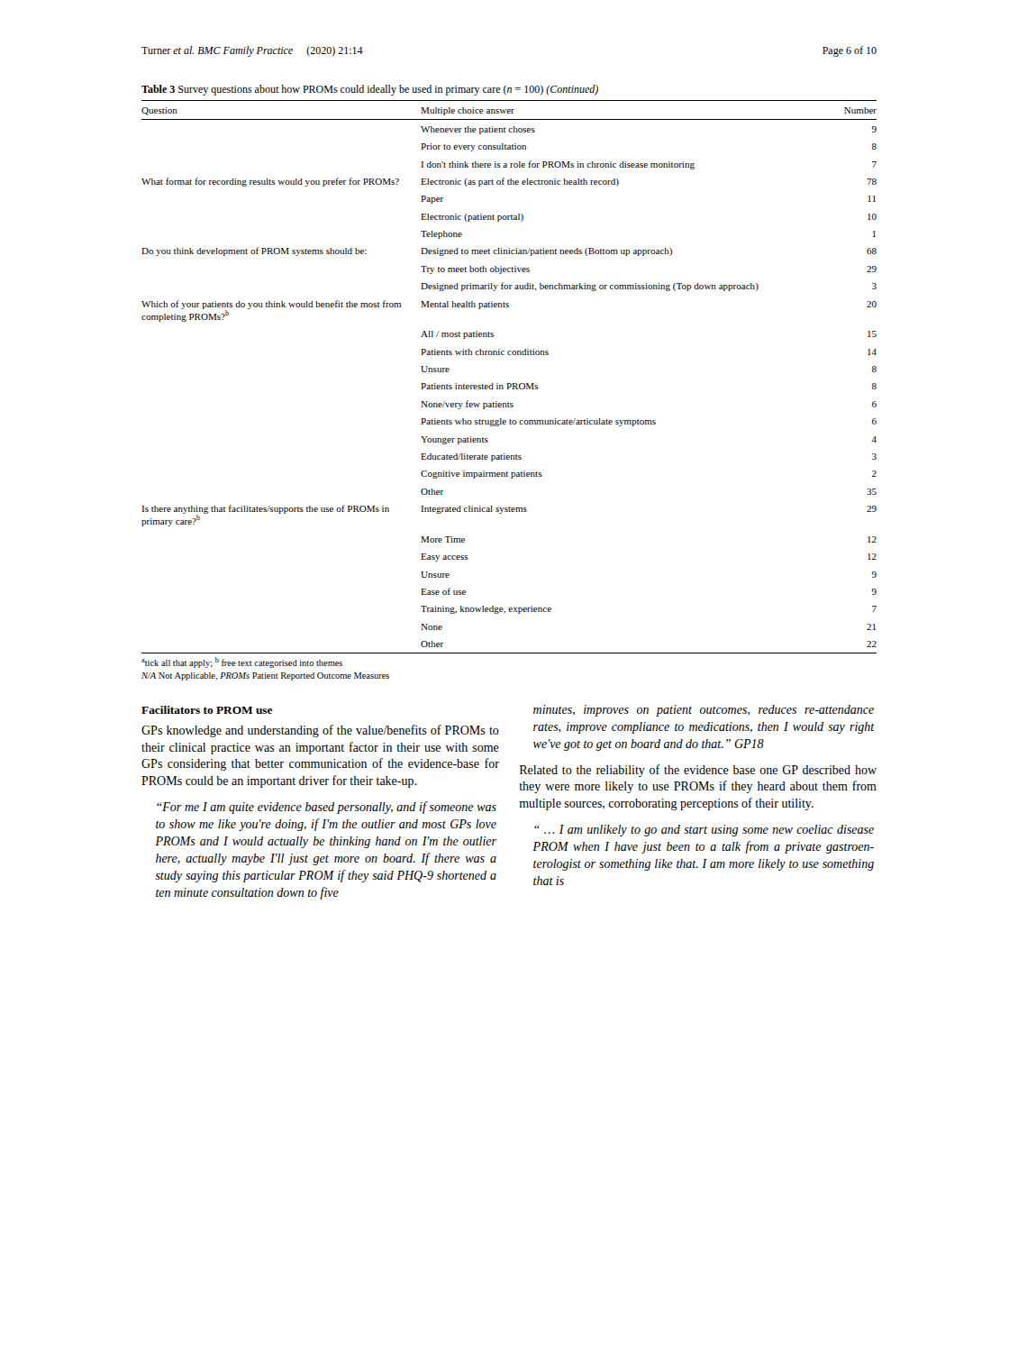Turner et al. BMC Family Practice (2020) 21:14
Page 6 of 10
Table 3 Survey questions about how PROMs could ideally be used in primary care (n = 100) (Continued)
| Question | Multiple choice answer | Number |
| --- | --- | --- |
| | Whenever the patient choses | 9 |
| | Prior to every consultation | 8 |
| | I don't think there is a role for PROMs in chronic disease monitoring | 7 |
| What format for recording results would you prefer for PROMs? | Electronic (as part of the electronic health record) | 78 |
| | Paper | 11 |
| | Electronic (patient portal) | 10 |
| | Telephone | 1 |
| Do you think development of PROM systems should be: | Designed to meet clinician/patient needs (Bottom up approach) | 68 |
| | Try to meet both objectives | 29 |
| | Designed primarily for audit, benchmarking or commissioning (Top down approach) | 3 |
| Which of your patients do you think would benefit the most from completing PROMs? b | Mental health patients | 20 |
| | All / most patients | 15 |
| | Patients with chronic conditions | 14 |
| | Unsure | 8 |
| | Patients interested in PROMs | 8 |
| | None/very few patients | 6 |
| | Patients who struggle to communicate/articulate symptoms | 6 |
| | Younger patients | 4 |
| | Educated/literate patients | 3 |
| | Cognitive impairment patients | 2 |
| | Other | 35 |
| Is there anything that facilitates/supports the use of PROMs in primary care? b | Integrated clinical systems | 29 |
| | More Time | 12 |
| | Easy access | 12 |
| | Unsure | 9 |
| | Ease of use | 9 |
| | Training, knowledge, experience | 7 |
| | None | 21 |
| | Other | 22 |
atick all that apply; b free text categorised into themes
N/A Not Applicable, PROMs Patient Reported Outcome Measures
Facilitators to PROM use
GPs knowledge and understanding of the value/benefits of PROMs to their clinical practice was an important factor in their use with some GPs considering that better communication of the evidence-base for PROMs could be an important driver for their take-up.
“For me I am quite evidence based personally, and if someone was to show me like you're doing, if I'm the outlier and most GPs love PROMs and I would actually be thinking hand on I'm the outlier here, actually maybe I'll just get more on board. If there was a study saying this particular PROM if they said PHQ-9 shortened a ten minute consultation down to five
minutes, improves on patient outcomes, reduces re-attendance rates, improve compliance to medications, then I would say right we've got to get on board and do that.” GP18
Related to the reliability of the evidence base one GP described how they were more likely to use PROMs if they heard about them from multiple sources, corroborating perceptions of their utility.
“ … I am unlikely to go and start using some new coeliac disease PROM when I have just been to a talk from a private gastroenterologist or something like that. I am more likely to use something that is